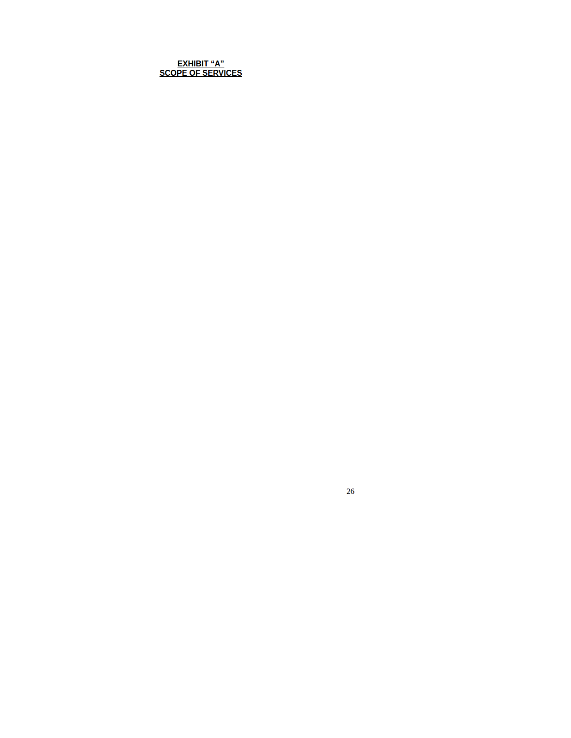EXHIBIT “A” SCOPE OF SERVICES
26